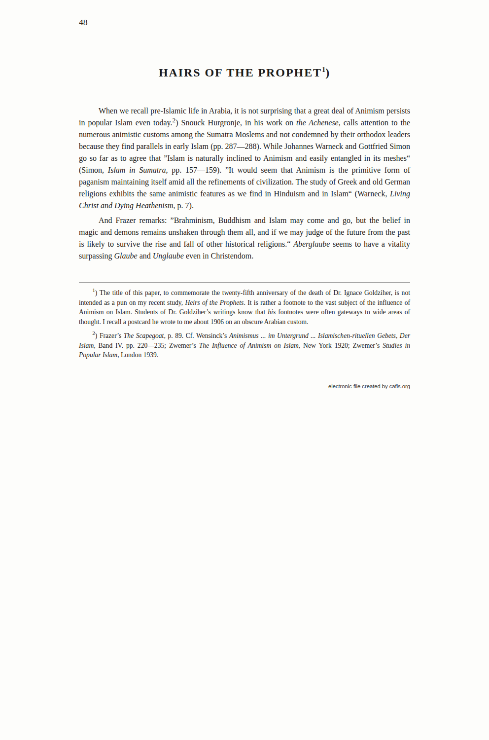48
HAIRS OF THE PROPHET1)
When we recall pre-Islamic life in Arabia, it is not surprising that a great deal of Animism persists in popular Islam even today.2) Snouck Hurgronje, in his work on the Achenese, calls attention to the numerous animistic customs among the Sumatra Moslems and not condemned by their orthodox leaders because they find parallels in early Islam (pp. 287—288). While Johannes Warneck and Gottfried Simon go so far as to agree that ”Islam is naturally inclined to Animism and easily entangled in its meshes“ (Simon, Islam in Sumatra, pp. 157—159). ”It would seem that Animism is the primitive form of paganism maintaining itself amid all the refinements of civilization. The study of Greek and old German religions exhibits the same animistic features as we find in Hinduism and in Islam“ (Warneck, Living Christ and Dying Heathenism, p. 7).
And Frazer remarks: ”Brahminism, Buddhism and Islam may come and go, but the belief in magic and demons remains unshaken through them all, and if we may judge of the future from the past is likely to survive the rise and fall of other historical religions.“ Aberglaube seems to have a vitality surpassing Glaube and Unglaube even in Christendom.
1) The title of this paper, to commemorate the twenty-fifth anniversary of the death of Dr. Ignace Goldziher, is not intended as a pun on my recent study, Heirs of the Prophets. It is rather a footnote to the vast subject of the influence of Animism on Islam. Students of Dr. Goldziher’s writings know that his footnotes were often gateways to wide areas of thought. I recall a postcard he wrote to me about 1906 on an obscure Arabian custom.
2) Frazer’s The Scapegoat, p. 89. Cf. Wensinck’s Animismus ... im Untergrund ... Islamischen-rituellen Gebets, Der Islam, Band IV. pp. 220—235; Zwemer’s The Influence of Animism on Islam, New York 1920; Zwemer’s Studies in Popular Islam, London 1939.
electronic file created by cafis.org